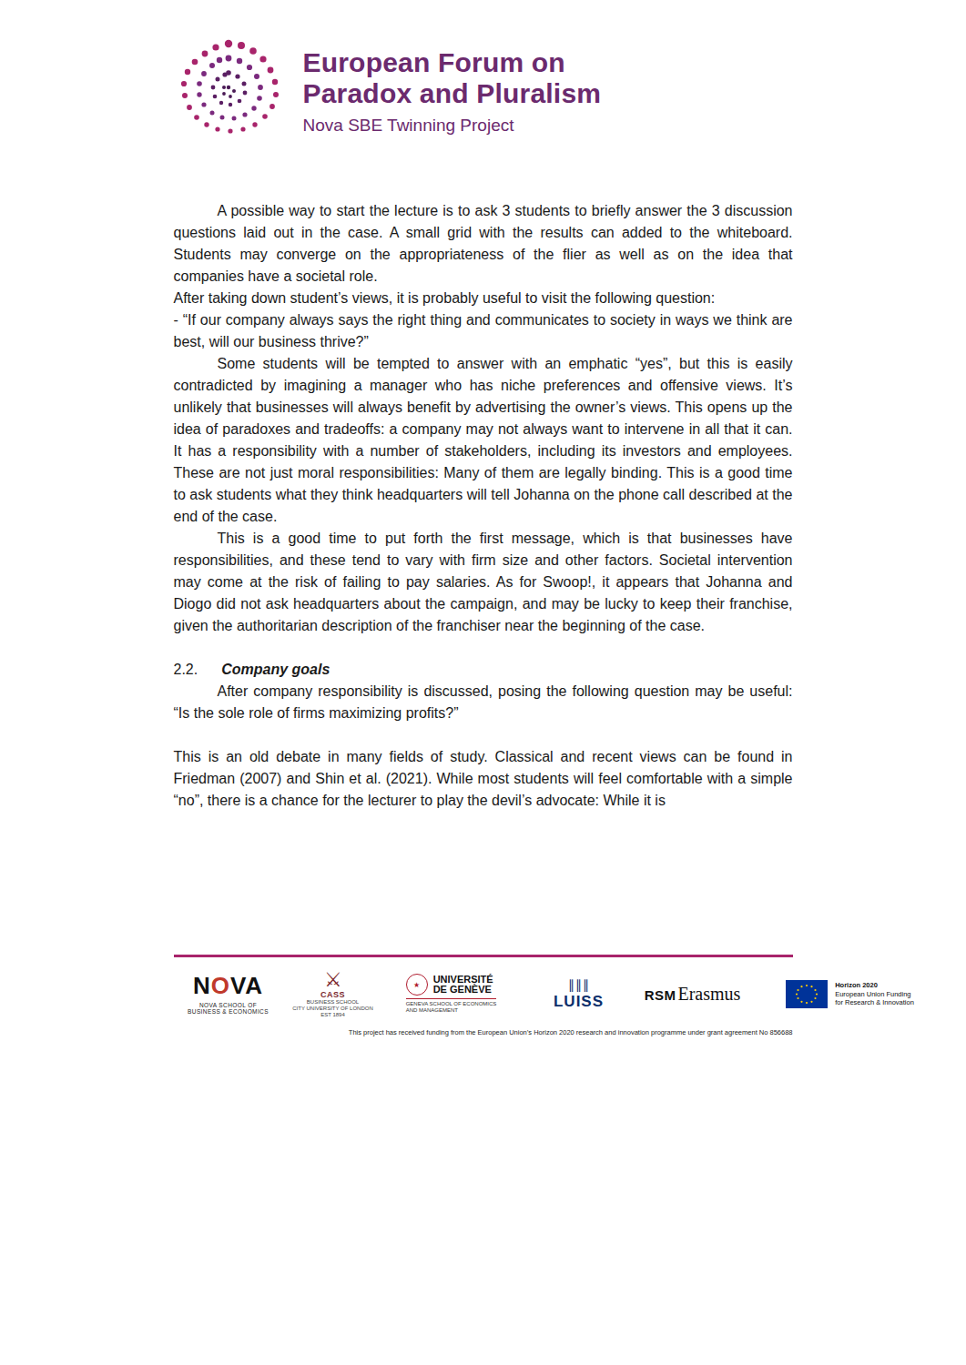European Forum on
Paradox and Pluralism
Nova SBE Twinning Project
A possible way to start the lecture is to ask 3 students to briefly answer the 3 discussion questions laid out in the case. A small grid with the results can added to the whiteboard. Students may converge on the appropriateness of the flier as well as on the idea that companies have a societal role.
After taking down student’s views, it is probably useful to visit the following question:
- “If our company always says the right thing and communicates to society in ways we think are best, will our business thrive?”
Some students will be tempted to answer with an emphatic “yes”, but this is easily contradicted by imagining a manager who has niche preferences and offensive views. It’s unlikely that businesses will always benefit by advertising the owner’s views. This opens up the idea of paradoxes and tradeoffs: a company may not always want to intervene in all that it can. It has a responsibility with a number of stakeholders, including its investors and employees. These are not just moral responsibilities: Many of them are legally binding. This is a good time to ask students what they think headquarters will tell Johanna on the phone call described at the end of the case.
This is a good time to put forth the first message, which is that businesses have responsibilities, and these tend to vary with firm size and other factors. Societal intervention may come at the risk of failing to pay salaries. As for Swoop!, it appears that Johanna and Diogo did not ask headquarters about the campaign, and may be lucky to keep their franchise, given the authoritarian description of the franchiser near the beginning of the case.
2.2.
Company goals
After company responsibility is discussed, posing the following question may be useful: “Is the sole role of firms maximizing profits?”
This is an old debate in many fields of study. Classical and recent views can be found in Friedman (2007) and Shin et al. (2021). While most students will feel comfortable with a simple “no”, there is a chance for the lecturer to play the devil’s advocate: While it is
NOVA
NOVA SCHOOL OF
BUSINESS & ECONOMICS
⚔
CASS
BUSINESS SCHOOL
CITY UNIVERSITY OF LONDON
EST 1894
★
UNIVERSITÉ
DE GENÈVE
GENEVA SCHOOL OF ECONOMICS
AND MANAGEMENT
∥∥∥
LUISS
RSM Erasmus
Horizon 2020
European Union Funding
for Research & Innovation
This project has received funding from the European Union’s Horizon 2020 research and innovation programme under grant agreement No 856688